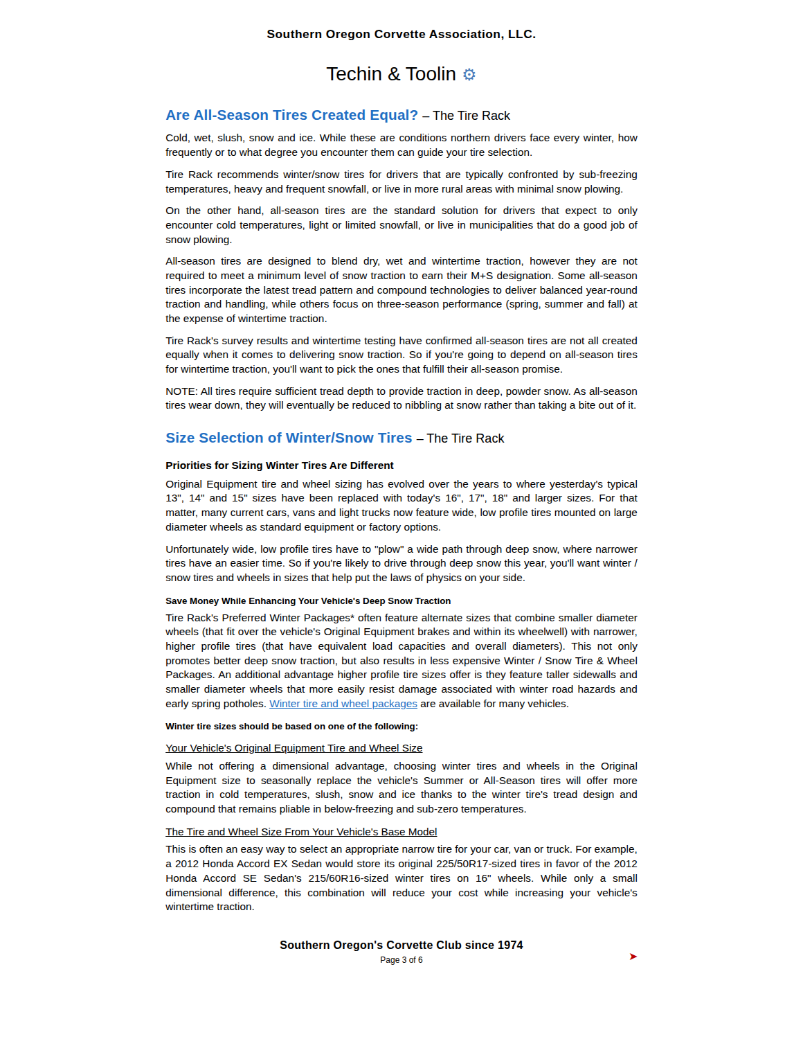Southern Oregon Corvette Association, LLC.
Techin & Toolin ⚙
Are All-Season Tires Created Equal? – The Tire Rack
Cold, wet, slush, snow and ice. While these are conditions northern drivers face every winter, how frequently or to what degree you encounter them can guide your tire selection.
Tire Rack recommends winter/snow tires for drivers that are typically confronted by sub-freezing temperatures, heavy and frequent snowfall, or live in more rural areas with minimal snow plowing.
On the other hand, all-season tires are the standard solution for drivers that expect to only encounter cold temperatures, light or limited snowfall, or live in municipalities that do a good job of snow plowing.
All-season tires are designed to blend dry, wet and wintertime traction, however they are not required to meet a minimum level of snow traction to earn their M+S designation. Some all-season tires incorporate the latest tread pattern and compound technologies to deliver balanced year-round traction and handling, while others focus on three-season performance (spring, summer and fall) at the expense of wintertime traction.
Tire Rack's survey results and wintertime testing have confirmed all-season tires are not all created equally when it comes to delivering snow traction. So if you're going to depend on all-season tires for wintertime traction, you'll want to pick the ones that fulfill their all-season promise.
NOTE: All tires require sufficient tread depth to provide traction in deep, powder snow. As all-season tires wear down, they will eventually be reduced to nibbling at snow rather than taking a bite out of it.
Size Selection of Winter/Snow Tires – The Tire Rack
Priorities for Sizing Winter Tires Are Different
Original Equipment tire and wheel sizing has evolved over the years to where yesterday's typical 13", 14" and 15" sizes have been replaced with today's 16", 17", 18" and larger sizes. For that matter, many current cars, vans and light trucks now feature wide, low profile tires mounted on large diameter wheels as standard equipment or factory options.
Unfortunately wide, low profile tires have to "plow" a wide path through deep snow, where narrower tires have an easier time. So if you're likely to drive through deep snow this year, you'll want winter / snow tires and wheels in sizes that help put the laws of physics on your side.
Save Money While Enhancing Your Vehicle's Deep Snow Traction
Tire Rack's Preferred Winter Packages* often feature alternate sizes that combine smaller diameter wheels (that fit over the vehicle's Original Equipment brakes and within its wheelwell) with narrower, higher profile tires (that have equivalent load capacities and overall diameters). This not only promotes better deep snow traction, but also results in less expensive Winter / Snow Tire & Wheel Packages. An additional advantage higher profile tire sizes offer is they feature taller sidewalls and smaller diameter wheels that more easily resist damage associated with winter road hazards and early spring potholes. Winter tire and wheel packages are available for many vehicles.
Winter tire sizes should be based on one of the following:
Your Vehicle's Original Equipment Tire and Wheel Size
While not offering a dimensional advantage, choosing winter tires and wheels in the Original Equipment size to seasonally replace the vehicle's Summer or All-Season tires will offer more traction in cold temperatures, slush, snow and ice thanks to the winter tire's tread design and compound that remains pliable in below-freezing and sub-zero temperatures.
The Tire and Wheel Size From Your Vehicle's Base Model
This is often an easy way to select an appropriate narrow tire for your car, van or truck. For example, a 2012 Honda Accord EX Sedan would store its original 225/50R17-sized tires in favor of the 2012 Honda Accord SE Sedan's 215/60R16-sized winter tires on 16" wheels. While only a small dimensional difference, this combination will reduce your cost while increasing your vehicle's wintertime traction.
Southern Oregon's Corvette Club since 1974
Page 3 of 6
➤